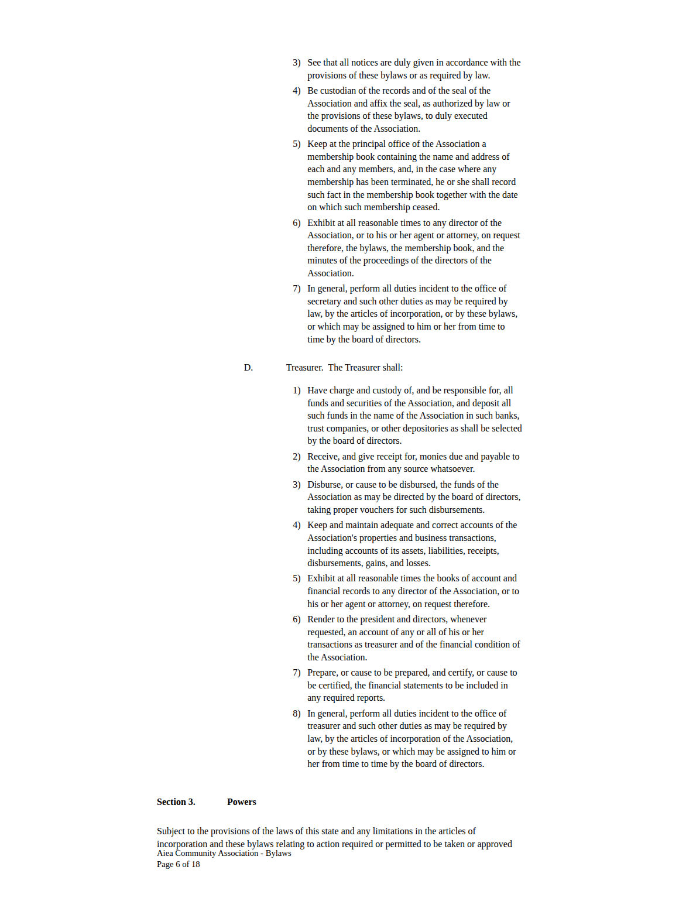See that all notices are duly given in accordance with the provisions of these bylaws or as required by law.
Be custodian of the records and of the seal of the Association and affix the seal, as authorized by law or the provisions of these bylaws, to duly executed documents of the Association.
Keep at the principal office of the Association a membership book containing the name and address of each and any members, and, in the case where any membership has been terminated, he or she shall record such fact in the membership book together with the date on which such membership ceased.
Exhibit at all reasonable times to any director of the Association, or to his or her agent or attorney, on request therefore, the bylaws, the membership book, and the minutes of the proceedings of the directors of the Association.
In general, perform all duties incident to the office of secretary and such other duties as may be required by law, by the articles of incorporation, or by these bylaws, or which may be assigned to him or her from time to time by the board of directors.
D. Treasurer. The Treasurer shall:
Have charge and custody of, and be responsible for, all funds and securities of the Association, and deposit all such funds in the name of the Association in such banks, trust companies, or other depositories as shall be selected by the board of directors.
Receive, and give receipt for, monies due and payable to the Association from any source whatsoever.
Disburse, or cause to be disbursed, the funds of the Association as may be directed by the board of directors, taking proper vouchers for such disbursements.
Keep and maintain adequate and correct accounts of the Association's properties and business transactions, including accounts of its assets, liabilities, receipts, disbursements, gains, and losses.
Exhibit at all reasonable times the books of account and financial records to any director of the Association, or to his or her agent or attorney, on request therefore.
Render to the president and directors, whenever requested, an account of any or all of his or her transactions as treasurer and of the financial condition of the Association.
Prepare, or cause to be prepared, and certify, or cause to be certified, the financial statements to be included in any required reports.
In general, perform all duties incident to the office of treasurer and such other duties as may be required by law, by the articles of incorporation of the Association, or by these bylaws, or which may be assigned to him or her from time to time by the board of directors.
Section 3. Powers
Subject to the provisions of the laws of this state and any limitations in the articles of incorporation and these bylaws relating to action required or permitted to be taken or approved
Aiea Community Association - Bylaws
Page 6 of 18